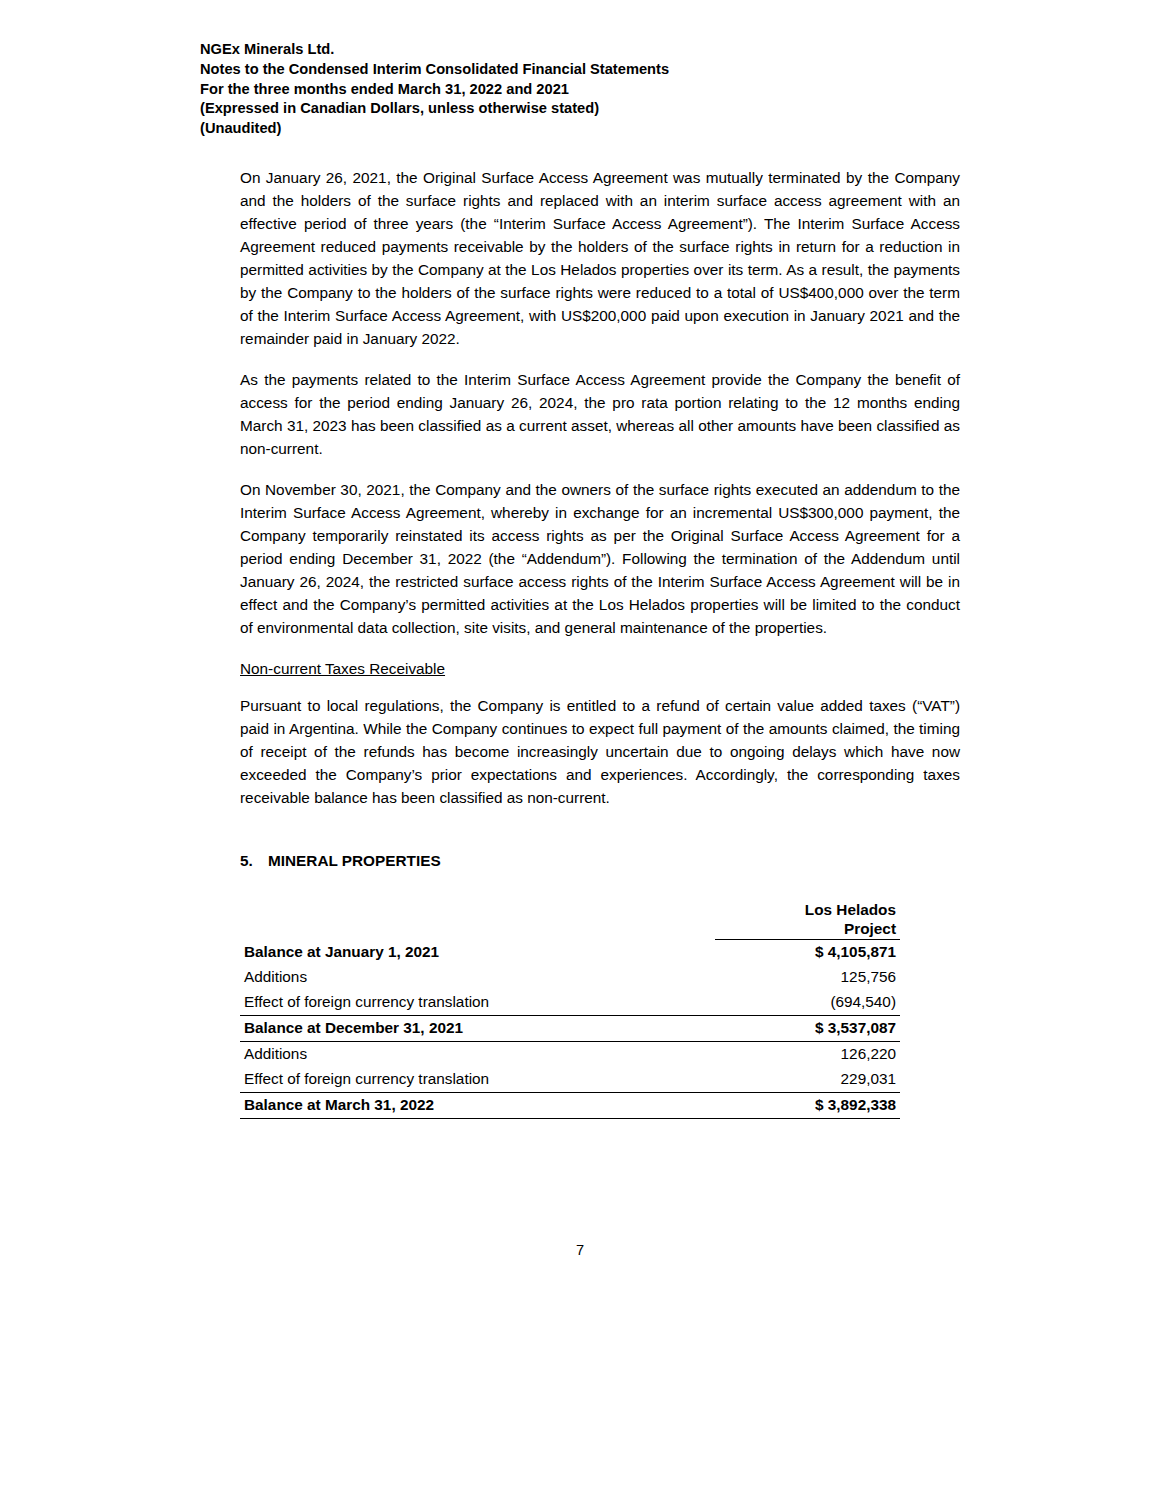NGEx Minerals Ltd.
Notes to the Condensed Interim Consolidated Financial Statements
For the three months ended March 31, 2022 and 2021
(Expressed in Canadian Dollars, unless otherwise stated)
(Unaudited)
On January 26, 2021, the Original Surface Access Agreement was mutually terminated by the Company and the holders of the surface rights and replaced with an interim surface access agreement with an effective period of three years (the “Interim Surface Access Agreement”). The Interim Surface Access Agreement reduced payments receivable by the holders of the surface rights in return for a reduction in permitted activities by the Company at the Los Helados properties over its term. As a result, the payments by the Company to the holders of the surface rights were reduced to a total of US$400,000 over the term of the Interim Surface Access Agreement, with US$200,000 paid upon execution in January 2021 and the remainder paid in January 2022.
As the payments related to the Interim Surface Access Agreement provide the Company the benefit of access for the period ending January 26, 2024, the pro rata portion relating to the 12 months ending March 31, 2023 has been classified as a current asset, whereas all other amounts have been classified as non-current.
On November 30, 2021, the Company and the owners of the surface rights executed an addendum to the Interim Surface Access Agreement, whereby in exchange for an incremental US$300,000 payment, the Company temporarily reinstated its access rights as per the Original Surface Access Agreement for a period ending December 31, 2022 (the “Addendum”). Following the termination of the Addendum until January 26, 2024, the restricted surface access rights of the Interim Surface Access Agreement will be in effect and the Company’s permitted activities at the Los Helados properties will be limited to the conduct of environmental data collection, site visits, and general maintenance of the properties.
Non-current Taxes Receivable
Pursuant to local regulations, the Company is entitled to a refund of certain value added taxes (“VAT”) paid in Argentina. While the Company continues to expect full payment of the amounts claimed, the timing of receipt of the refunds has become increasingly uncertain due to ongoing delays which have now exceeded the Company’s prior expectations and experiences. Accordingly, the corresponding taxes receivable balance has been classified as non-current.
5. MINERAL PROPERTIES
| | Los Helados Project |
| --- | --- |
| Balance at January 1, 2021 | $ 4,105,871 |
| Additions | 125,756 |
| Effect of foreign currency translation | (694,540) |
| Balance at December 31, 2021 | $ 3,537,087 |
| Additions | 126,220 |
| Effect of foreign currency translation | 229,031 |
| Balance at March 31, 2022 | $ 3,892,338 |
7